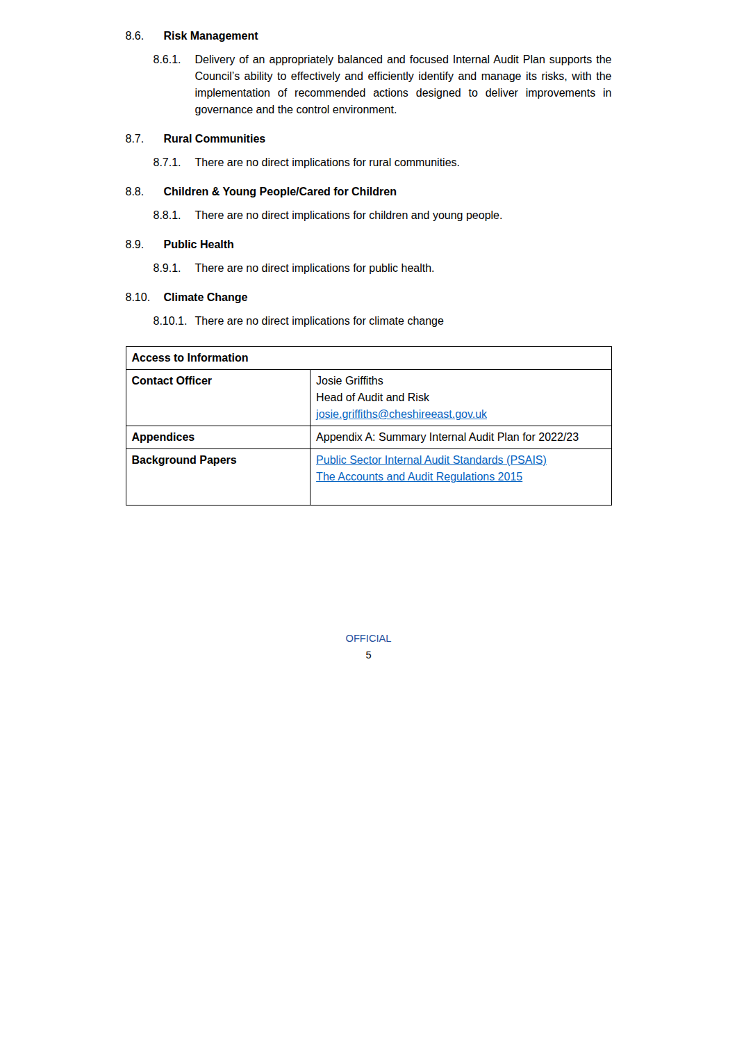8.6. Risk Management
8.6.1. Delivery of an appropriately balanced and focused Internal Audit Plan supports the Council’s ability to effectively and efficiently identify and manage its risks, with the implementation of recommended actions designed to deliver improvements in governance and the control environment.
8.7. Rural Communities
8.7.1. There are no direct implications for rural communities.
8.8. Children & Young People/Cared for Children
8.8.1. There are no direct implications for children and young people.
8.9. Public Health
8.9.1. There are no direct implications for public health.
8.10. Climate Change
8.10.1. There are no direct implications for climate change
| Access to Information |
| Contact Officer | Josie Griffiths Head of Audit and Risk josie.griffiths@cheshireeast.gov.uk |
| Appendices | Appendix A: Summary Internal Audit Plan for 2022/23 |
| Background Papers | Public Sector Internal Audit Standards (PSAIS) The Accounts and Audit Regulations 2015 |
OFFICIAL
5